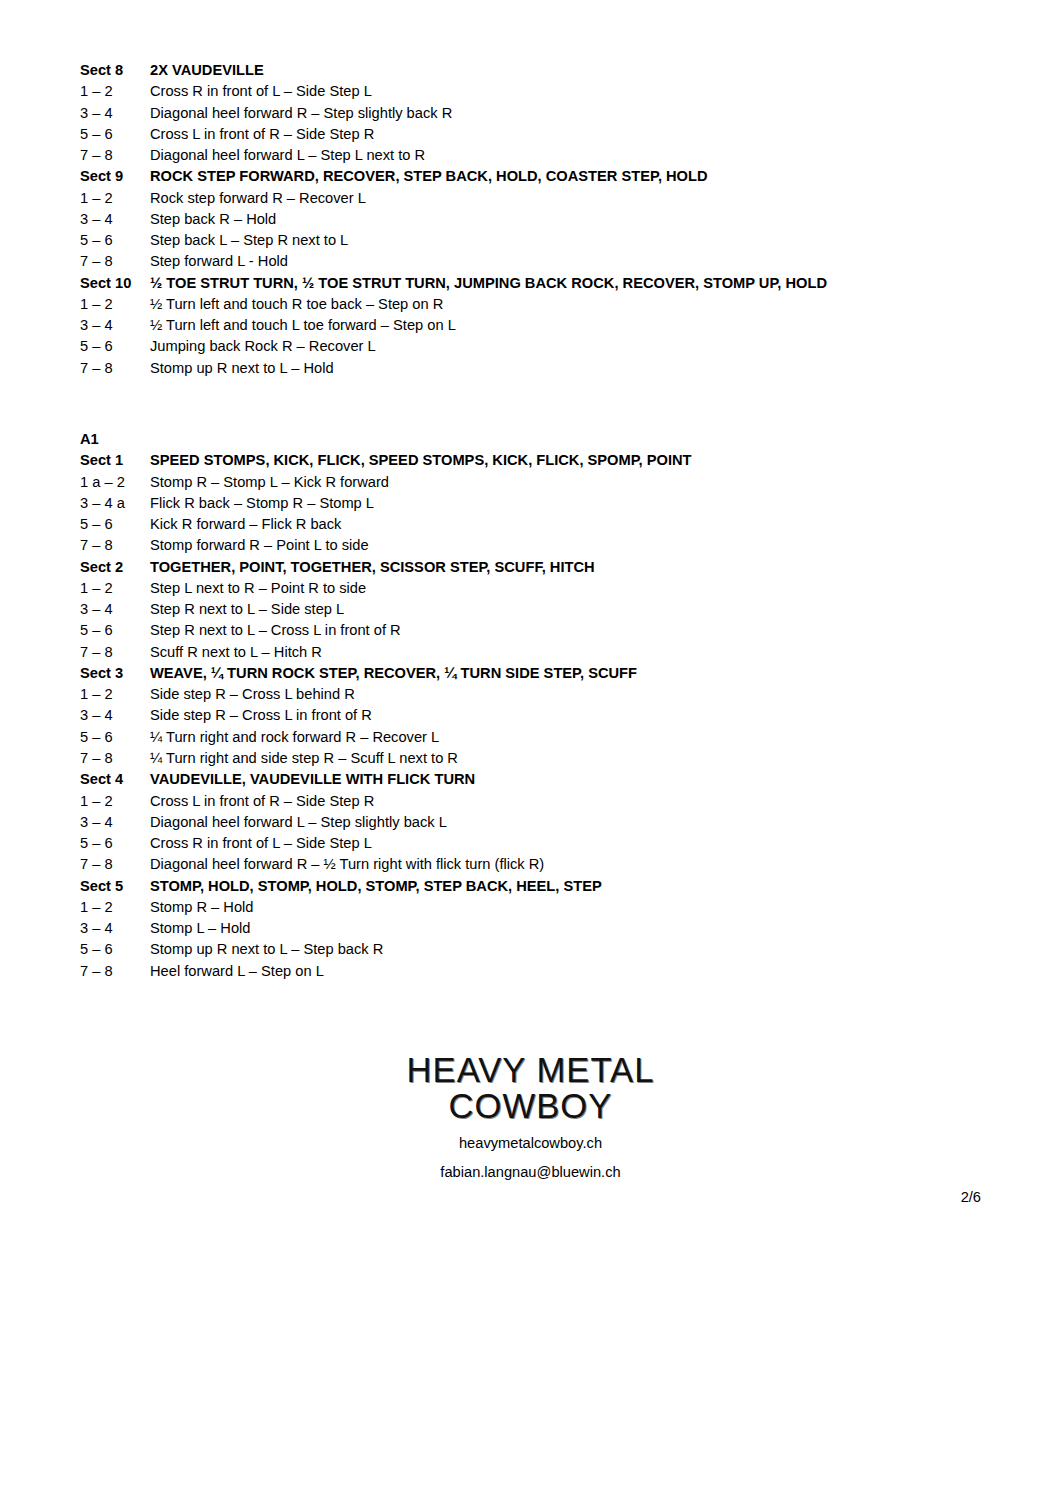Sect 8 2X VAUDEVILLE
1 – 2 Cross R in front of L – Side Step L
3 – 4 Diagonal heel forward R – Step slightly back R
5 – 6 Cross L in front of R – Side Step R
7 – 8 Diagonal heel forward L – Step L next to R
Sect 9 ROCK STEP FORWARD, RECOVER, STEP BACK, HOLD, COASTER STEP, HOLD
1 – 2 Rock step forward R – Recover L
3 – 4 Step back R – Hold
5 – 6 Step back L – Step R next to L
7 – 8 Step forward L - Hold
Sect 10 ½ TOE STRUT TURN, ½ TOE STRUT TURN, JUMPING BACK ROCK, RECOVER, STOMP UP, HOLD
1 – 2 ½ Turn left and touch R toe back – Step on R
3 – 4 ½ Turn left and touch L toe forward – Step on L
5 – 6 Jumping back Rock R – Recover L
7 – 8 Stomp up R next to L – Hold
A1
Sect 1 SPEED STOMPS, KICK, FLICK, SPEED STOMPS, KICK, FLICK, SPOMP, POINT
1 a – 2 Stomp R – Stomp L – Kick R forward
3 – 4 a Flick R back – Stomp R – Stomp L
5 – 6 Kick R forward – Flick R back
7 – 8 Stomp forward R – Point L to side
Sect 2 TOGETHER, POINT, TOGETHER, SCISSOR STEP, SCUFF, HITCH
1 – 2 Step L next to R – Point R to side
3 – 4 Step R next to L – Side step L
5 – 6 Step R next to L – Cross L in front of R
7 – 8 Scuff R next to L – Hitch R
Sect 3 WEAVE, ¼ TURN ROCK STEP, RECOVER, ¼ TURN SIDE STEP, SCUFF
1 – 2 Side step R – Cross L behind R
3 – 4 Side step R – Cross L in front of R
5 – 6 ¼ Turn right and rock forward R – Recover L
7 – 8 ¼ Turn right and side step R – Scuff L next to R
Sect 4 VAUDEVILLE, VAUDEVILLE WITH FLICK TURN
1 – 2 Cross L in front of R – Side Step R
3 – 4 Diagonal heel forward L – Step slightly back L
5 – 6 Cross R in front of L – Side Step L
7 – 8 Diagonal heel forward R – ½ Turn right with flick turn (flick R)
Sect 5 STOMP, HOLD, STOMP, HOLD, STOMP, STEP BACK, HEEL, STEP
1 – 2 Stomp R – Hold
3 – 4 Stomp L – Hold
5 – 6 Stomp up R next to L – Step back R
7 – 8 Heel forward L – Step on L
HEAVY METAL COWBOY
heavymetalcowboy.ch
fabian.langnau@bluewin.ch
2/6